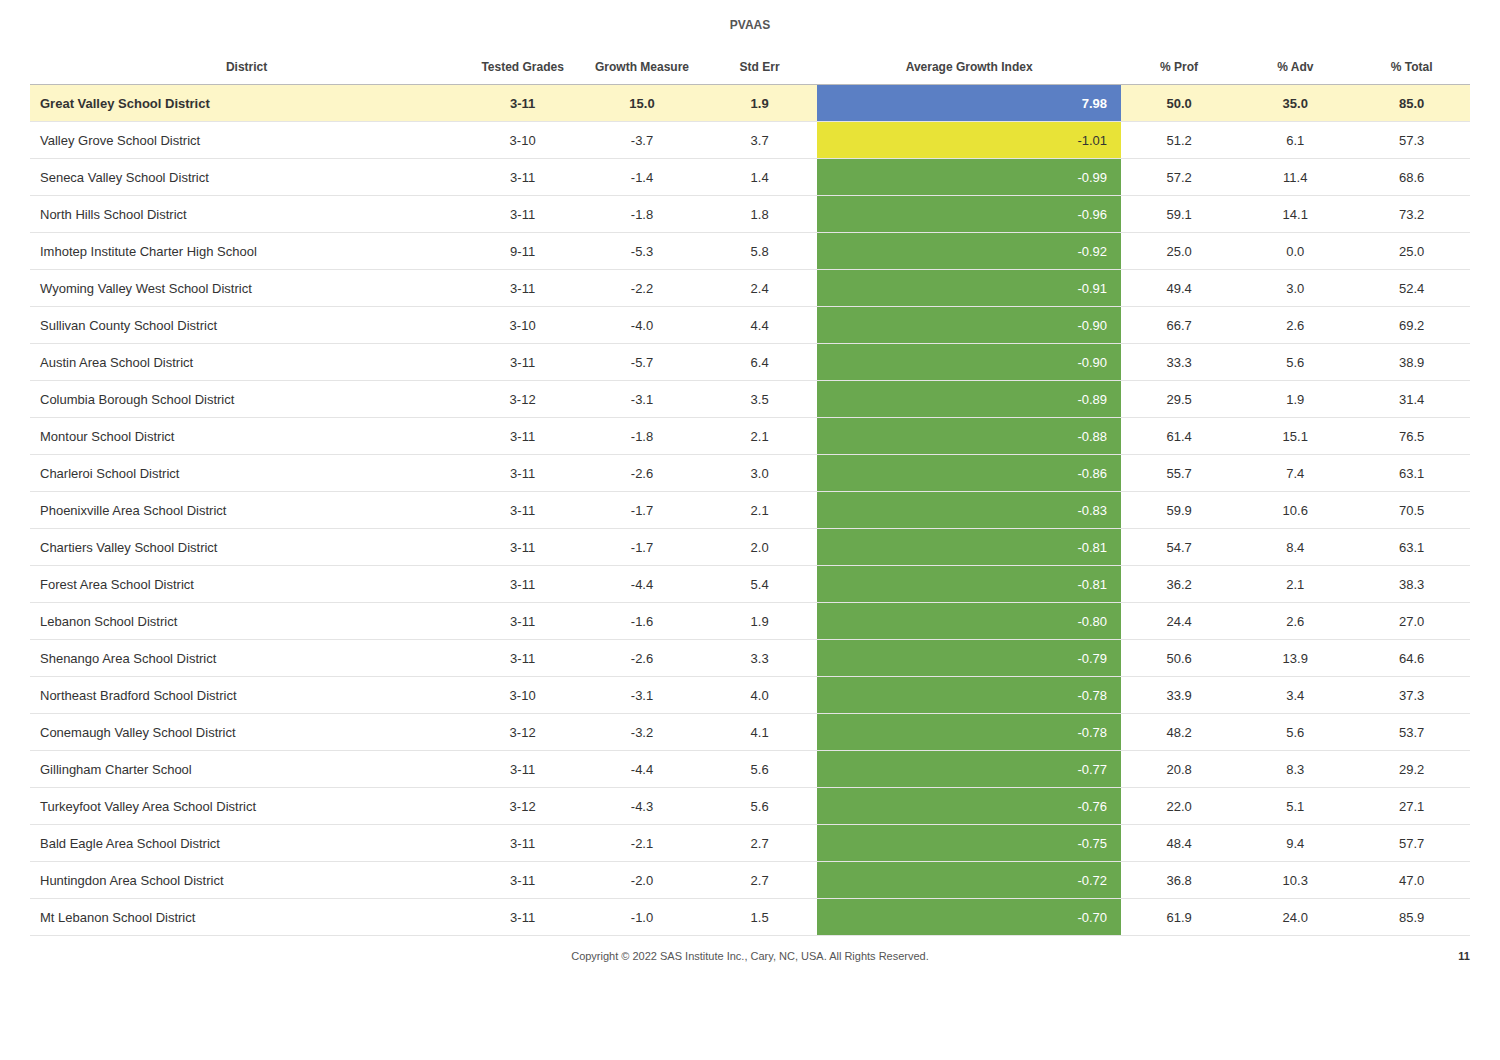PVAAS
| District | Tested Grades | Growth Measure | Std Err | Average Growth Index | % Prof | % Adv | % Total |
| --- | --- | --- | --- | --- | --- | --- | --- |
| Great Valley School District | 3-11 | 15.0 | 1.9 | 7.98 | 50.0 | 35.0 | 85.0 |
| Valley Grove School District | 3-10 | -3.7 | 3.7 | -1.01 | 51.2 | 6.1 | 57.3 |
| Seneca Valley School District | 3-11 | -1.4 | 1.4 | -0.99 | 57.2 | 11.4 | 68.6 |
| North Hills School District | 3-11 | -1.8 | 1.8 | -0.96 | 59.1 | 14.1 | 73.2 |
| Imhotep Institute Charter High School | 9-11 | -5.3 | 5.8 | -0.92 | 25.0 | 0.0 | 25.0 |
| Wyoming Valley West School District | 3-11 | -2.2 | 2.4 | -0.91 | 49.4 | 3.0 | 52.4 |
| Sullivan County School District | 3-10 | -4.0 | 4.4 | -0.90 | 66.7 | 2.6 | 69.2 |
| Austin Area School District | 3-11 | -5.7 | 6.4 | -0.90 | 33.3 | 5.6 | 38.9 |
| Columbia Borough School District | 3-12 | -3.1 | 3.5 | -0.89 | 29.5 | 1.9 | 31.4 |
| Montour School District | 3-11 | -1.8 | 2.1 | -0.88 | 61.4 | 15.1 | 76.5 |
| Charleroi School District | 3-11 | -2.6 | 3.0 | -0.86 | 55.7 | 7.4 | 63.1 |
| Phoenixville Area School District | 3-11 | -1.7 | 2.1 | -0.83 | 59.9 | 10.6 | 70.5 |
| Chartiers Valley School District | 3-11 | -1.7 | 2.0 | -0.81 | 54.7 | 8.4 | 63.1 |
| Forest Area School District | 3-11 | -4.4 | 5.4 | -0.81 | 36.2 | 2.1 | 38.3 |
| Lebanon School District | 3-11 | -1.6 | 1.9 | -0.80 | 24.4 | 2.6 | 27.0 |
| Shenango Area School District | 3-11 | -2.6 | 3.3 | -0.79 | 50.6 | 13.9 | 64.6 |
| Northeast Bradford School District | 3-10 | -3.1 | 4.0 | -0.78 | 33.9 | 3.4 | 37.3 |
| Conemaugh Valley School District | 3-12 | -3.2 | 4.1 | -0.78 | 48.2 | 5.6 | 53.7 |
| Gillingham Charter School | 3-11 | -4.4 | 5.6 | -0.77 | 20.8 | 8.3 | 29.2 |
| Turkeyfoot Valley Area School District | 3-12 | -4.3 | 5.6 | -0.76 | 22.0 | 5.1 | 27.1 |
| Bald Eagle Area School District | 3-11 | -2.1 | 2.7 | -0.75 | 48.4 | 9.4 | 57.7 |
| Huntingdon Area School District | 3-11 | -2.0 | 2.7 | -0.72 | 36.8 | 10.3 | 47.0 |
| Mt Lebanon School District | 3-11 | -1.0 | 1.5 | -0.70 | 61.9 | 24.0 | 85.9 |
Copyright © 2022 SAS Institute Inc., Cary, NC, USA. All Rights Reserved. 11